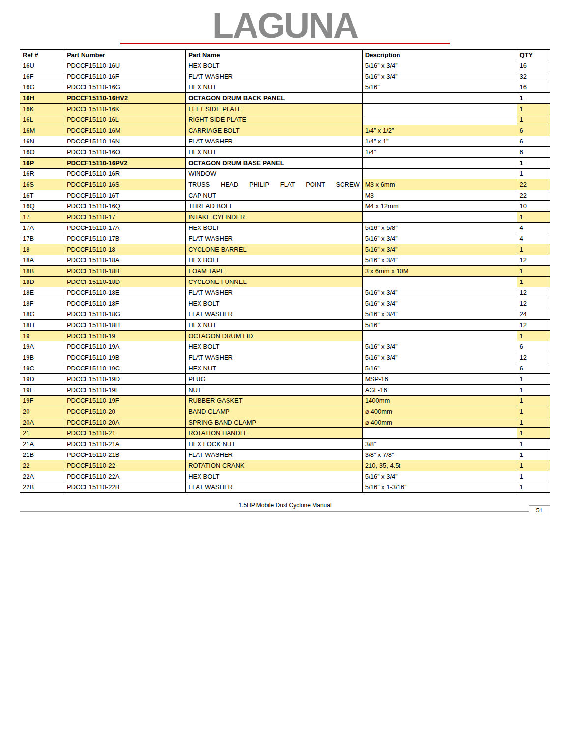LAGUNA
| Ref # | Part Number | Part Name | Description | QTY |
| --- | --- | --- | --- | --- |
| 16U | PDCCF15110-16U | HEX BOLT | 5/16” x 3/4” | 16 |
| 16F | PDCCF15110-16F | FLAT WASHER | 5/16” x 3/4” | 32 |
| 16G | PDCCF15110-16G | HEX NUT | 5/16” | 16 |
| 16H | PDCCF15110-16HV2 | OCTAGON DRUM BACK PANEL | | 1 |
| 16K | PDCCF15110-16K | LEFT SIDE PLATE | | 1 |
| 16L | PDCCF15110-16L | RIGHT SIDE PLATE | | 1 |
| 16M | PDCCF15110-16M | CARRIAGE BOLT | 1/4” x 1/2” | 6 |
| 16N | PDCCF15110-16N | FLAT WASHER | 1/4” x 1” | 6 |
| 16O | PDCCF15110-16O | HEX NUT | 1/4” | 6 |
| 16P | PDCCF15110-16PV2 | OCTAGON DRUM BASE PANEL | | 1 |
| 16R | PDCCF15110-16R | WINDOW | | 1 |
| 16S | PDCCF15110-16S | TRUSS HEAD PHILIP FLAT POINT SCREW | M3 x 6mm | 22 |
| 16T | PDCCF15110-16T | CAP NUT | M3 | 22 |
| 16Q | PDCCF15110-16Q | THREAD BOLT | M4 x 12mm | 10 |
| 17 | PDCCF15110-17 | INTAKE CYLINDER | | 1 |
| 17A | PDCCF15110-17A | HEX BOLT | 5/16” x 5/8” | 4 |
| 17B | PDCCF15110-17B | FLAT WASHER | 5/16” x 3/4” | 4 |
| 18 | PDCCF15110-18 | CYCLONE BARREL | 5/16” x 3/4” | 1 |
| 18A | PDCCF15110-18A | HEX BOLT | 5/16” x 3/4” | 12 |
| 18B | PDCCF15110-18B | FOAM TAPE | 3 x 6mm x 10M | 1 |
| 18D | PDCCF15110-18D | CYCLONE FUNNEL | | 1 |
| 18E | PDCCF15110-18E | FLAT WASHER | 5/16” x 3/4” | 12 |
| 18F | PDCCF15110-18F | HEX BOLT | 5/16” x 3/4” | 12 |
| 18G | PDCCF15110-18G | FLAT WASHER | 5/16” x 3/4” | 24 |
| 18H | PDCCF15110-18H | HEX NUT | 5/16” | 12 |
| 19 | PDCCF15110-19 | OCTAGON DRUM LID | | 1 |
| 19A | PDCCF15110-19A | HEX BOLT | 5/16” x 3/4” | 6 |
| 19B | PDCCF15110-19B | FLAT WASHER | 5/16” x 3/4” | 12 |
| 19C | PDCCF15110-19C | HEX NUT | 5/16” | 6 |
| 19D | PDCCF15110-19D | PLUG | MSP-16 | 1 |
| 19E | PDCCF15110-19E | NUT | AGL-16 | 1 |
| 19F | PDCCF15110-19F | RUBBER GASKET | 1400mm | 1 |
| 20 | PDCCF15110-20 | BAND CLAMP | ⌀ 400mm | 1 |
| 20A | PDCCF15110-20A | SPRING BAND CLAMP | ⌀ 400mm | 1 |
| 21 | PDCCF15110-21 | ROTATION HANDLE | | 1 |
| 21A | PDCCF15110-21A | HEX LOCK NUT | 3/8” | 1 |
| 21B | PDCCF15110-21B | FLAT WASHER | 3/8” x 7/8” | 1 |
| 22 | PDCCF15110-22 | ROTATION CRANK | 210, 35, 4.5t | 1 |
| 22A | PDCCF15110-22A | HEX BOLT | 5/16” x 3/4” | 1 |
| 22B | PDCCF15110-22B | FLAT WASHER | 5/16” x 1-3/16” | 1 |
1.5HP Mobile Dust Cyclone Manual
51